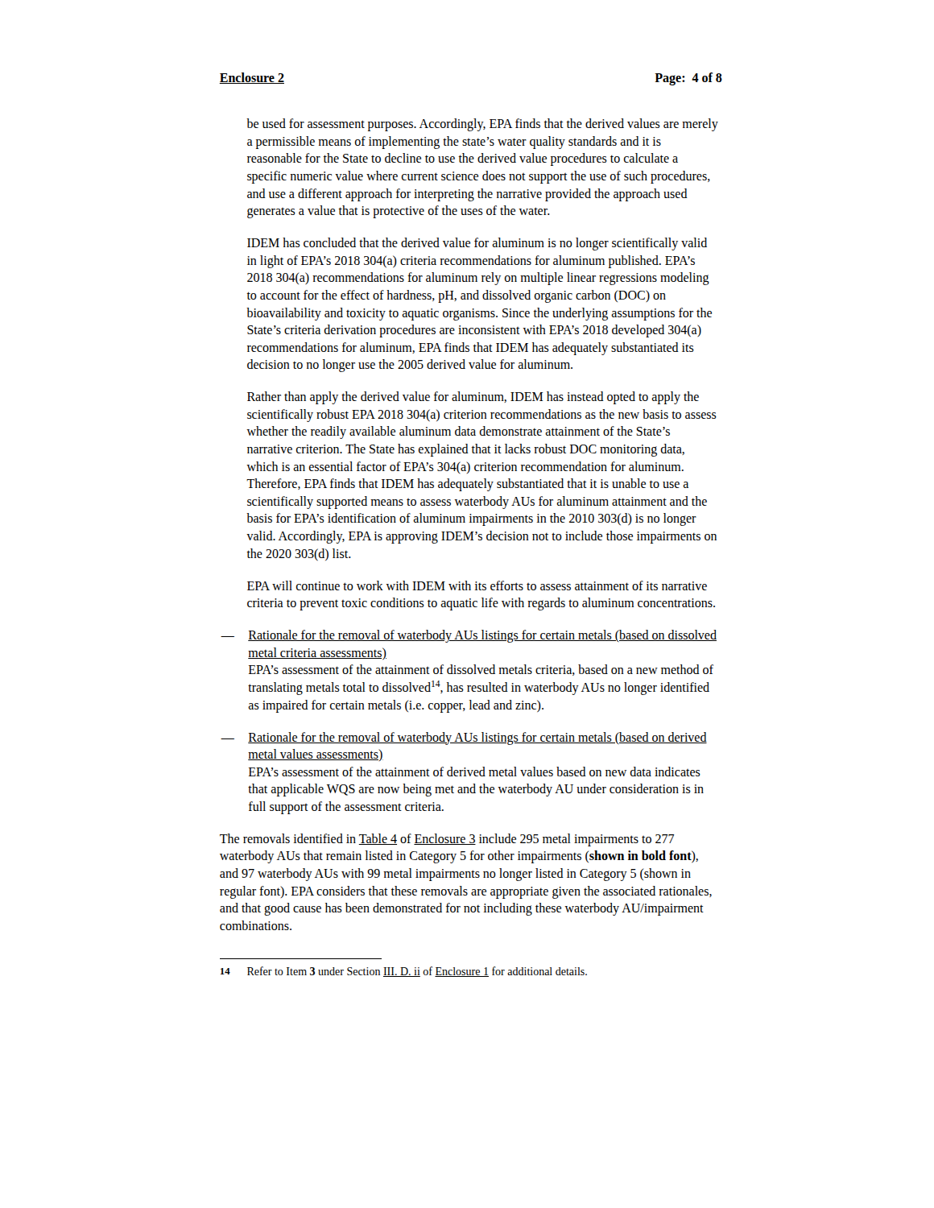Enclosure 2 Page: 4 of 8
be used for assessment purposes. Accordingly, EPA finds that the derived values are merely a permissible means of implementing the state’s water quality standards and it is reasonable for the State to decline to use the derived value procedures to calculate a specific numeric value where current science does not support the use of such procedures, and use a different approach for interpreting the narrative provided the approach used generates a value that is protective of the uses of the water.
IDEM has concluded that the derived value for aluminum is no longer scientifically valid in light of EPA’s 2018 304(a) criteria recommendations for aluminum published. EPA’s 2018 304(a) recommendations for aluminum rely on multiple linear regressions modeling to account for the effect of hardness, pH, and dissolved organic carbon (DOC) on bioavailability and toxicity to aquatic organisms. Since the underlying assumptions for the State’s criteria derivation procedures are inconsistent with EPA’s 2018 developed 304(a) recommendations for aluminum, EPA finds that IDEM has adequately substantiated its decision to no longer use the 2005 derived value for aluminum.
Rather than apply the derived value for aluminum, IDEM has instead opted to apply the scientifically robust EPA 2018 304(a) criterion recommendations as the new basis to assess whether the readily available aluminum data demonstrate attainment of the State’s narrative criterion. The State has explained that it lacks robust DOC monitoring data, which is an essential factor of EPA’s 304(a) criterion recommendation for aluminum. Therefore, EPA finds that IDEM has adequately substantiated that it is unable to use a scientifically supported means to assess waterbody AUs for aluminum attainment and the basis for EPA’s identification of aluminum impairments in the 2010 303(d) is no longer valid. Accordingly, EPA is approving IDEM’s decision not to include those impairments on the 2020 303(d) list.
EPA will continue to work with IDEM with its efforts to assess attainment of its narrative criteria to prevent toxic conditions to aquatic life with regards to aluminum concentrations.
—
Rationale for the removal of waterbody AUs listings for certain metals (based on dissolved metal criteria assessments)
EPA’s assessment of the attainment of dissolved metals criteria, based on a new method of translating metals total to dissolved14, has resulted in waterbody AUs no longer identified as impaired for certain metals (i.e. copper, lead and zinc).
—
Rationale for the removal of waterbody AUs listings for certain metals (based on derived metal values assessments)
EPA’s assessment of the attainment of derived metal values based on new data indicates that applicable WQS are now being met and the waterbody AU under consideration is in full support of the assessment criteria.
The removals identified in Table 4 of Enclosure 3 include 295 metal impairments to 277 waterbody AUs that remain listed in Category 5 for other impairments (shown in bold font), and 97 waterbody AUs with 99 metal impairments no longer listed in Category 5 (shown in regular font). EPA considers that these removals are appropriate given the associated rationales, and that good cause has been demonstrated for not including these waterbody AU/impairment combinations.
14
Refer to Item 3 under Section III. D. ii of Enclosure 1 for additional details.